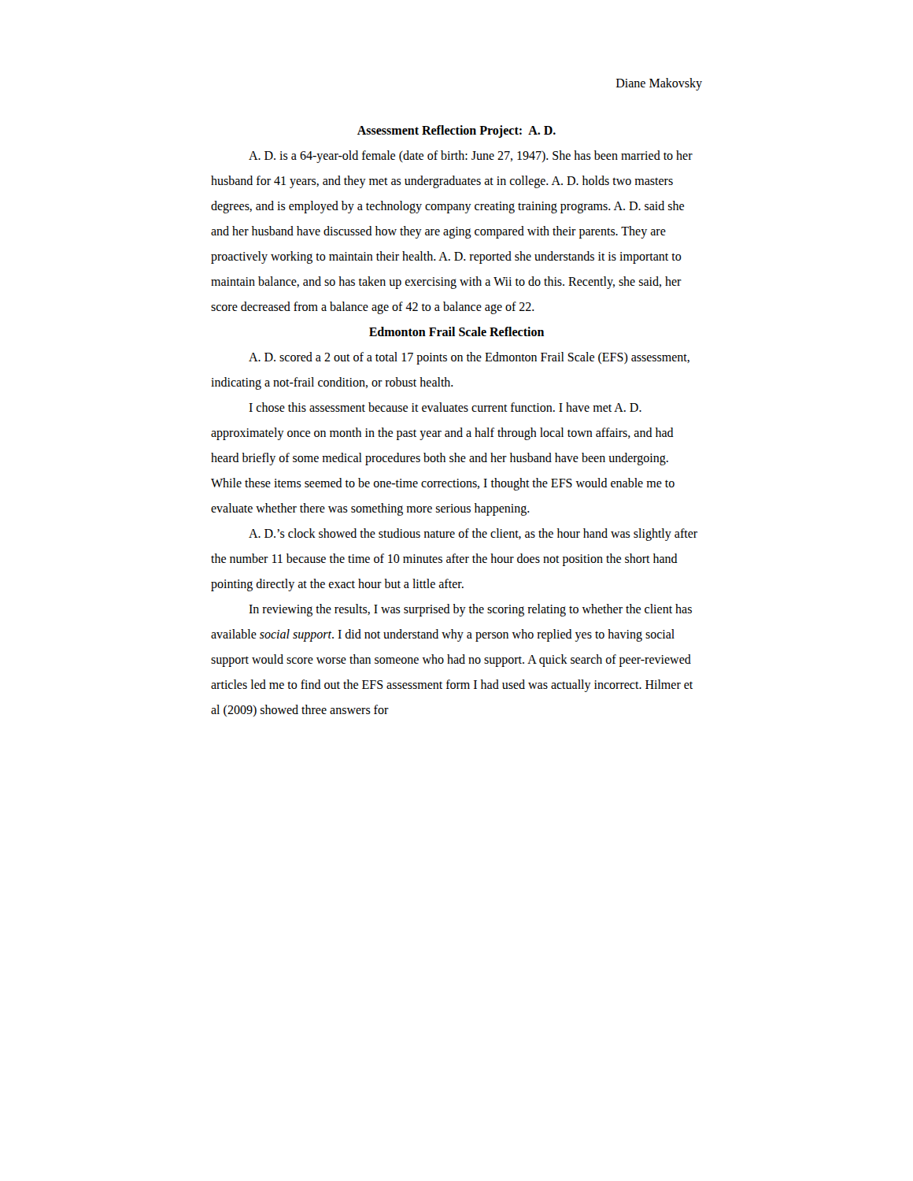Diane Makovsky
Assessment Reflection Project: A. D.
A. D. is a 64-year-old female (date of birth: June 27, 1947). She has been married to her husband for 41 years, and they met as undergraduates at in college. A. D. holds two masters degrees, and is employed by a technology company creating training programs. A. D. said she and her husband have discussed how they are aging compared with their parents. They are proactively working to maintain their health. A. D. reported she understands it is important to maintain balance, and so has taken up exercising with a Wii to do this. Recently, she said, her score decreased from a balance age of 42 to a balance age of 22.
Edmonton Frail Scale Reflection
A. D. scored a 2 out of a total 17 points on the Edmonton Frail Scale (EFS) assessment, indicating a not-frail condition, or robust health.
I chose this assessment because it evaluates current function. I have met A. D. approximately once on month in the past year and a half through local town affairs, and had heard briefly of some medical procedures both she and her husband have been undergoing. While these items seemed to be one-time corrections, I thought the EFS would enable me to evaluate whether there was something more serious happening.
A. D.’s clock showed the studious nature of the client, as the hour hand was slightly after the number 11 because the time of 10 minutes after the hour does not position the short hand pointing directly at the exact hour but a little after.
In reviewing the results, I was surprised by the scoring relating to whether the client has available social support. I did not understand why a person who replied yes to having social support would score worse than someone who had no support. A quick search of peer-reviewed articles led me to find out the EFS assessment form I had used was actually incorrect. Hilmer et al (2009) showed three answers for